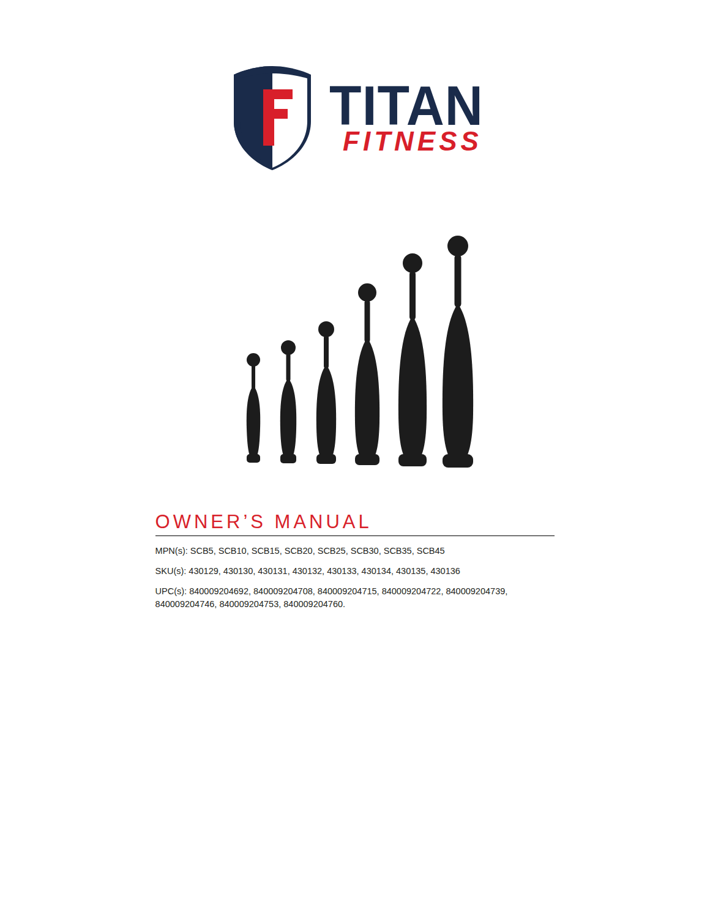TITAN FITNESS
OWNER’S MANUAL
MPN(s): SCB5, SCB10, SCB15, SCB20, SCB25, SCB30, SCB35, SCB45
SKU(s): 430129, 430130, 430131, 430132, 430133, 430134, 430135, 430136
UPC(s): 840009204692, 840009204708, 840009204715, 840009204722, 840009204739, 840009204746, 840009204753, 840009204760.